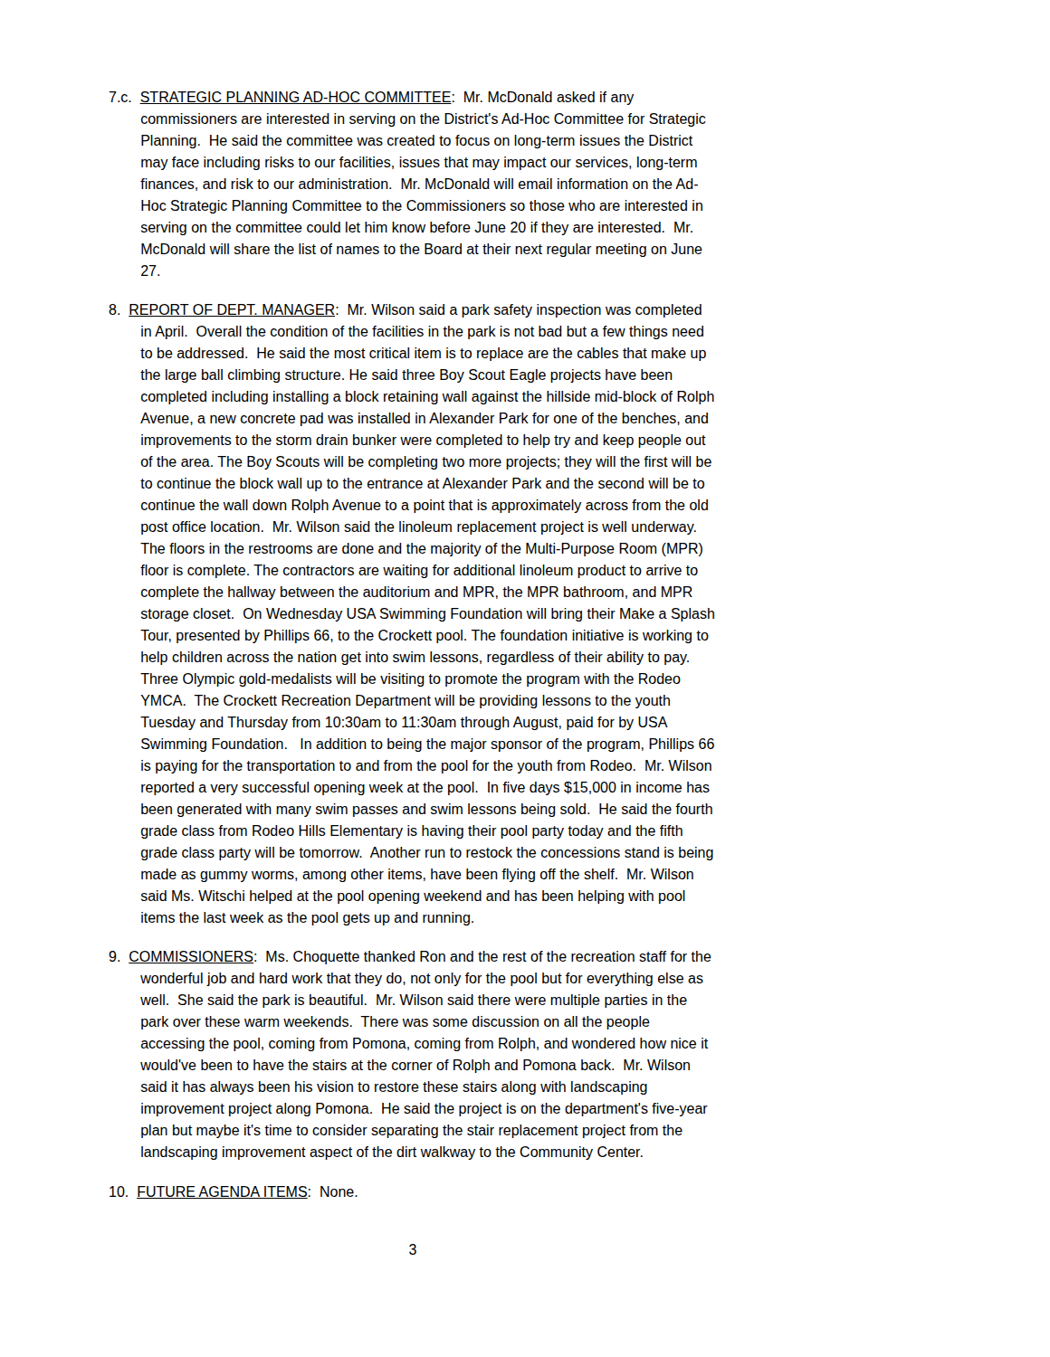7.c. STRATEGIC PLANNING AD-HOC COMMITTEE: Mr. McDonald asked if any commissioners are interested in serving on the District's Ad-Hoc Committee for Strategic Planning. He said the committee was created to focus on long-term issues the District may face including risks to our facilities, issues that may impact our services, long-term finances, and risk to our administration. Mr. McDonald will email information on the Ad-Hoc Strategic Planning Committee to the Commissioners so those who are interested in serving on the committee could let him know before June 20 if they are interested. Mr. McDonald will share the list of names to the Board at their next regular meeting on June 27.
8. REPORT OF DEPT. MANAGER: Mr. Wilson said a park safety inspection was completed in April. Overall the condition of the facilities in the park is not bad but a few things need to be addressed. He said the most critical item is to replace are the cables that make up the large ball climbing structure. He said three Boy Scout Eagle projects have been completed including installing a block retaining wall against the hillside mid-block of Rolph Avenue, a new concrete pad was installed in Alexander Park for one of the benches, and improvements to the storm drain bunker were completed to help try and keep people out of the area. The Boy Scouts will be completing two more projects; they will the first will be to continue the block wall up to the entrance at Alexander Park and the second will be to continue the wall down Rolph Avenue to a point that is approximately across from the old post office location. Mr. Wilson said the linoleum replacement project is well underway. The floors in the restrooms are done and the majority of the Multi-Purpose Room (MPR) floor is complete. The contractors are waiting for additional linoleum product to arrive to complete the hallway between the auditorium and MPR, the MPR bathroom, and MPR storage closet. On Wednesday USA Swimming Foundation will bring their Make a Splash Tour, presented by Phillips 66, to the Crockett pool. The foundation initiative is working to help children across the nation get into swim lessons, regardless of their ability to pay. Three Olympic gold-medalists will be visiting to promote the program with the Rodeo YMCA. The Crockett Recreation Department will be providing lessons to the youth Tuesday and Thursday from 10:30am to 11:30am through August, paid for by USA Swimming Foundation. In addition to being the major sponsor of the program, Phillips 66 is paying for the transportation to and from the pool for the youth from Rodeo. Mr. Wilson reported a very successful opening week at the pool. In five days $15,000 in income has been generated with many swim passes and swim lessons being sold. He said the fourth grade class from Rodeo Hills Elementary is having their pool party today and the fifth grade class party will be tomorrow. Another run to restock the concessions stand is being made as gummy worms, among other items, have been flying off the shelf. Mr. Wilson said Ms. Witschi helped at the pool opening weekend and has been helping with pool items the last week as the pool gets up and running.
9. COMMISSIONERS: Ms. Choquette thanked Ron and the rest of the recreation staff for the wonderful job and hard work that they do, not only for the pool but for everything else as well. She said the park is beautiful. Mr. Wilson said there were multiple parties in the park over these warm weekends. There was some discussion on all the people accessing the pool, coming from Pomona, coming from Rolph, and wondered how nice it would've been to have the stairs at the corner of Rolph and Pomona back. Mr. Wilson said it has always been his vision to restore these stairs along with landscaping improvement project along Pomona. He said the project is on the department's five-year plan but maybe it's time to consider separating the stair replacement project from the landscaping improvement aspect of the dirt walkway to the Community Center.
10. FUTURE AGENDA ITEMS: None.
3